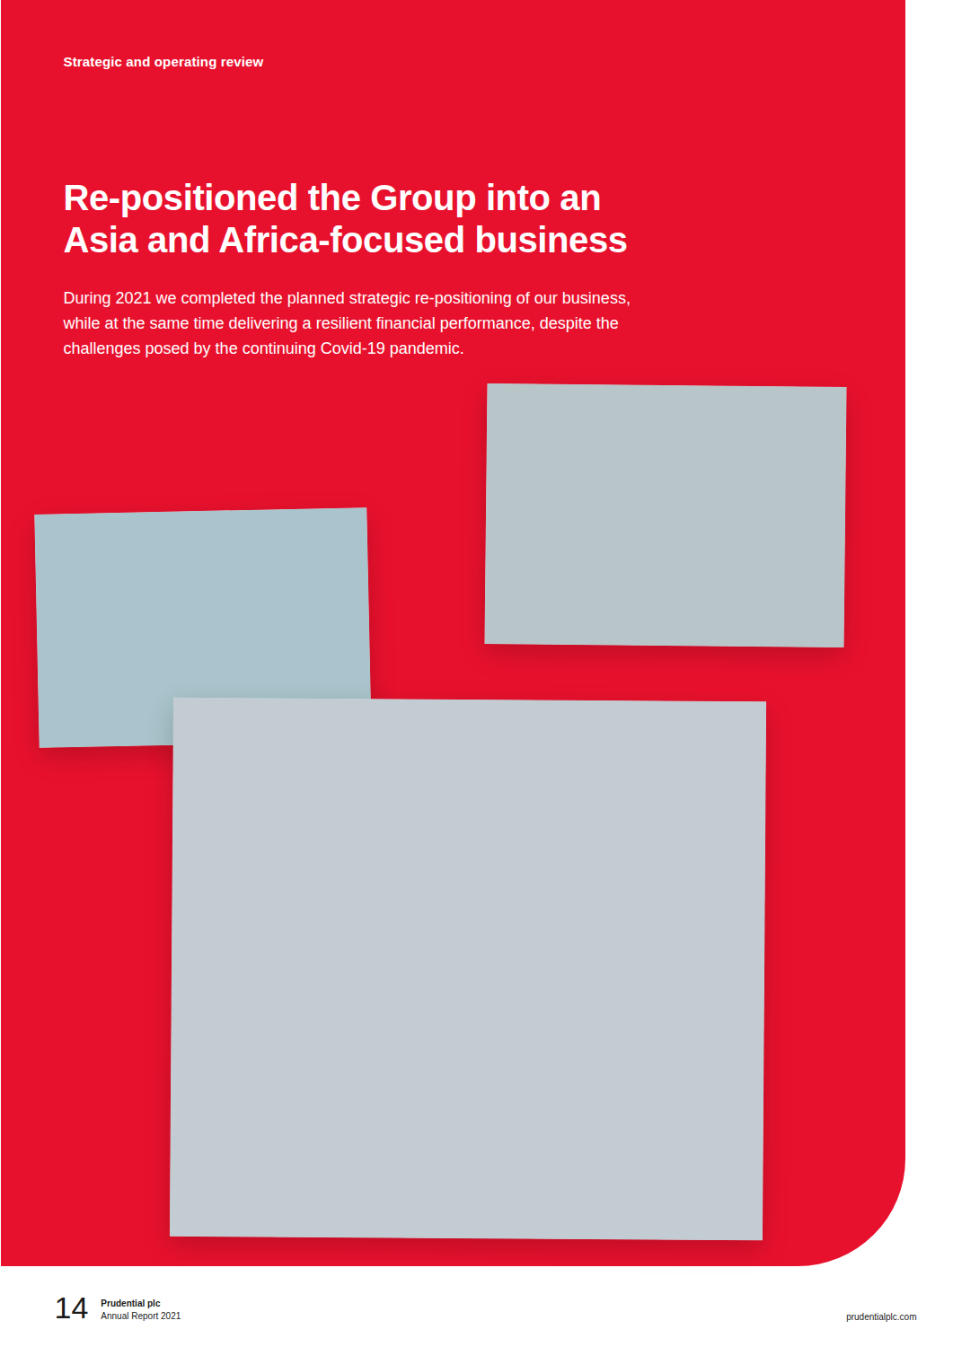Strategic and operating review
Re-positioned the Group into an
Asia and Africa-focused business
During 2021 we completed the planned strategic re-positioning of our business, while at the same time delivering a resilient financial performance, despite the challenges posed by the continuing Covid-19 pandemic.
14
Prudential plc
Annual Report 2021
prudentialplc.com